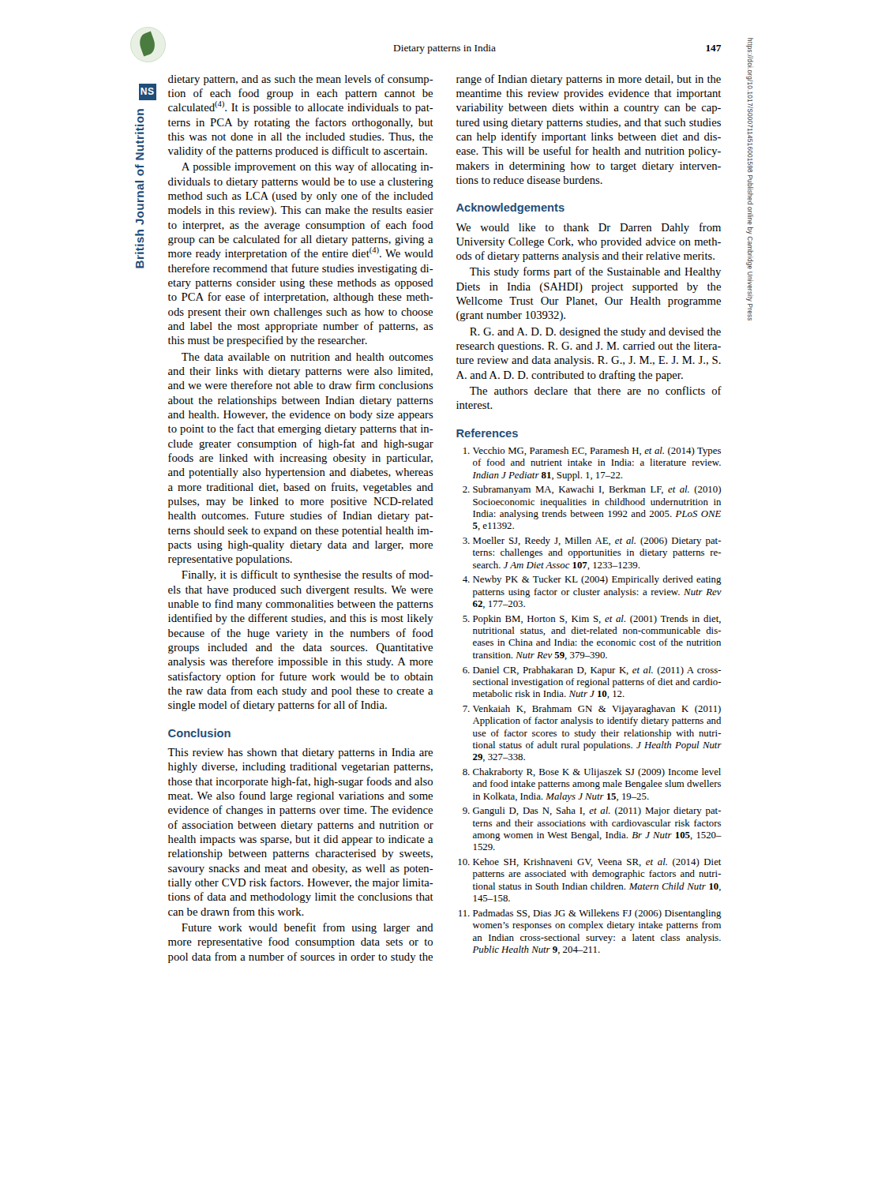NS
British Journal of Nutrition
https://doi.org/10.1017/S0007114516001598 Published online by Cambridge University Press
Dietary patterns in India 147
dietary pattern, and as such the mean levels of consumption of each food group in each pattern cannot be calculated(4). It is possible to allocate individuals to patterns in PCA by rotating the factors orthogonally, but this was not done in all the included studies. Thus, the validity of the patterns produced is difficult to ascertain.
A possible improvement on this way of allocating individuals to dietary patterns would be to use a clustering method such as LCA (used by only one of the included models in this review). This can make the results easier to interpret, as the average consumption of each food group can be calculated for all dietary patterns, giving a more ready interpretation of the entire diet(4). We would therefore recommend that future studies investigating dietary patterns consider using these methods as opposed to PCA for ease of interpretation, although these methods present their own challenges such as how to choose and label the most appropriate number of patterns, as this must be prespecified by the researcher.
The data available on nutrition and health outcomes and their links with dietary patterns were also limited, and we were therefore not able to draw firm conclusions about the relationships between Indian dietary patterns and health. However, the evidence on body size appears to point to the fact that emerging dietary patterns that include greater consumption of high-fat and high-sugar foods are linked with increasing obesity in particular, and potentially also hypertension and diabetes, whereas a more traditional diet, based on fruits, vegetables and pulses, may be linked to more positive NCD-related health outcomes. Future studies of Indian dietary patterns should seek to expand on these potential health impacts using high-quality dietary data and larger, more representative populations.
Finally, it is difficult to synthesise the results of models that have produced such divergent results. We were unable to find many commonalities between the patterns identified by the different studies, and this is most likely because of the huge variety in the numbers of food groups included and the data sources. Quantitative analysis was therefore impossible in this study. A more satisfactory option for future work would be to obtain the raw data from each study and pool these to create a single model of dietary patterns for all of India.
Conclusion
This review has shown that dietary patterns in India are highly diverse, including traditional vegetarian patterns, those that incorporate high-fat, high-sugar foods and also meat. We also found large regional variations and some evidence of changes in patterns over time. The evidence of association between dietary patterns and nutrition or health impacts was sparse, but it did appear to indicate a relationship between patterns characterised by sweets, savoury snacks and meat and obesity, as well as potentially other CVD risk factors. However, the major limitations of data and methodology limit the conclusions that can be drawn from this work.
Future work would benefit from using larger and more representative food consumption data sets or to pool data from a number of sources in order to study the range of Indian dietary patterns in more detail, but in the meantime this review provides evidence that important variability between diets within a country can be captured using dietary patterns studies, and that such studies can help identify important links between diet and disease. This will be useful for health and nutrition policymakers in determining how to target dietary interventions to reduce disease burdens.
Acknowledgements
We would like to thank Dr Darren Dahly from University College Cork, who provided advice on methods of dietary patterns analysis and their relative merits.
This study forms part of the Sustainable and Healthy Diets in India (SAHDI) project supported by the Wellcome Trust Our Planet, Our Health programme (grant number 103932).
R. G. and A. D. D. designed the study and devised the research questions. R. G. and J. M. carried out the literature review and data analysis. R. G., J. M., E. J. M. J., S. A. and A. D. D. contributed to drafting the paper.
The authors declare that there are no conflicts of interest.
References
Vecchio MG, Paramesh EC, Paramesh H, et al. (2014) Types of food and nutrient intake in India: a literature review. Indian J Pediatr 81, Suppl. 1, 17–22.
Subramanyam MA, Kawachi I, Berkman LF, et al. (2010) Socioeconomic inequalities in childhood undernutrition in India: analysing trends between 1992 and 2005. PLoS ONE 5, e11392.
Moeller SJ, Reedy J, Millen AE, et al. (2006) Dietary patterns: challenges and opportunities in dietary patterns research. J Am Diet Assoc 107, 1233–1239.
Newby PK & Tucker KL (2004) Empirically derived eating patterns using factor or cluster analysis: a review. Nutr Rev 62, 177–203.
Popkin BM, Horton S, Kim S, et al. (2001) Trends in diet, nutritional status, and diet-related non-communicable diseases in China and India: the economic cost of the nutrition transition. Nutr Rev 59, 379–390.
Daniel CR, Prabhakaran D, Kapur K, et al. (2011) A cross-sectional investigation of regional patterns of diet and cardio-metabolic risk in India. Nutr J 10, 12.
Venkaiah K, Brahmam GN & Vijayaraghavan K (2011) Application of factor analysis to identify dietary patterns and use of factor scores to study their relationship with nutritional status of adult rural populations. J Health Popul Nutr 29, 327–338.
Chakraborty R, Bose K & Ulijaszek SJ (2009) Income level and food intake patterns among male Bengalee slum dwellers in Kolkata, India. Malays J Nutr 15, 19–25.
Ganguli D, Das N, Saha I, et al. (2011) Major dietary patterns and their associations with cardiovascular risk factors among women in West Bengal, India. Br J Nutr 105, 1520–1529.
Kehoe SH, Krishnaveni GV, Veena SR, et al. (2014) Diet patterns are associated with demographic factors and nutritional status in South Indian children. Matern Child Nutr 10, 145–158.
Padmadas SS, Dias JG & Willekens FJ (2006) Disentangling women’s responses on complex dietary intake patterns from an Indian cross-sectional survey: a latent class analysis. Public Health Nutr 9, 204–211.